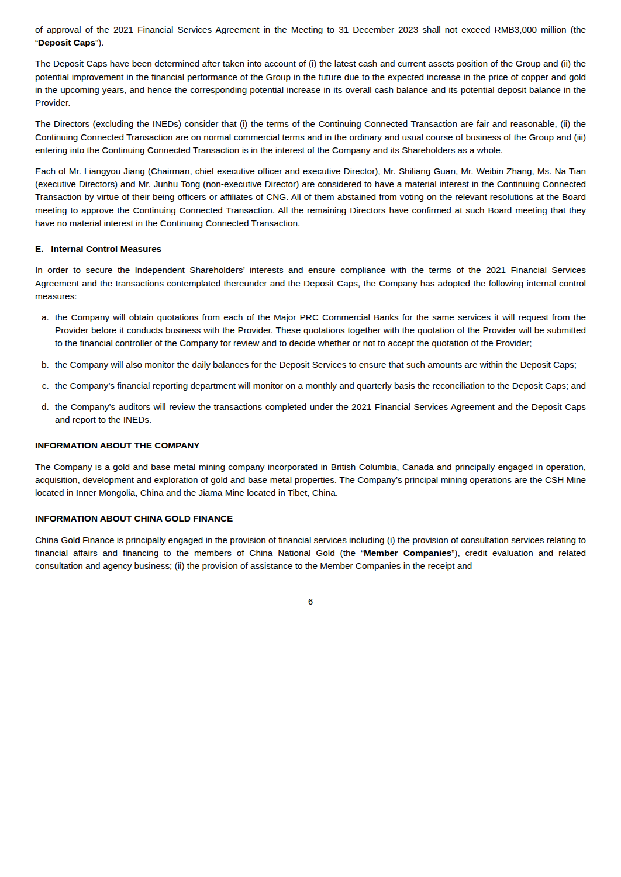of approval of the 2021 Financial Services Agreement in the Meeting to 31 December 2023 shall not exceed RMB3,000 million (the “Deposit Caps”).
The Deposit Caps have been determined after taken into account of (i) the latest cash and current assets position of the Group and (ii) the potential improvement in the financial performance of the Group in the future due to the expected increase in the price of copper and gold in the upcoming years, and hence the corresponding potential increase in its overall cash balance and its potential deposit balance in the Provider.
The Directors (excluding the INEDs) consider that (i) the terms of the Continuing Connected Transaction are fair and reasonable, (ii) the Continuing Connected Transaction are on normal commercial terms and in the ordinary and usual course of business of the Group and (iii) entering into the Continuing Connected Transaction is in the interest of the Company and its Shareholders as a whole.
Each of Mr. Liangyou Jiang (Chairman, chief executive officer and executive Director), Mr. Shiliang Guan, Mr. Weibin Zhang, Ms. Na Tian (executive Directors) and Mr. Junhu Tong (non-executive Director) are considered to have a material interest in the Continuing Connected Transaction by virtue of their being officers or affiliates of CNG. All of them abstained from voting on the relevant resolutions at the Board meeting to approve the Continuing Connected Transaction. All the remaining Directors have confirmed at such Board meeting that they have no material interest in the Continuing Connected Transaction.
E. Internal Control Measures
In order to secure the Independent Shareholders’ interests and ensure compliance with the terms of the 2021 Financial Services Agreement and the transactions contemplated thereunder and the Deposit Caps, the Company has adopted the following internal control measures:
the Company will obtain quotations from each of the Major PRC Commercial Banks for the same services it will request from the Provider before it conducts business with the Provider. These quotations together with the quotation of the Provider will be submitted to the financial controller of the Company for review and to decide whether or not to accept the quotation of the Provider;
the Company will also monitor the daily balances for the Deposit Services to ensure that such amounts are within the Deposit Caps;
the Company’s financial reporting department will monitor on a monthly and quarterly basis the reconciliation to the Deposit Caps; and
the Company’s auditors will review the transactions completed under the 2021 Financial Services Agreement and the Deposit Caps and report to the INEDs.
INFORMATION ABOUT THE COMPANY
The Company is a gold and base metal mining company incorporated in British Columbia, Canada and principally engaged in operation, acquisition, development and exploration of gold and base metal properties. The Company’s principal mining operations are the CSH Mine located in Inner Mongolia, China and the Jiama Mine located in Tibet, China.
INFORMATION ABOUT CHINA GOLD FINANCE
China Gold Finance is principally engaged in the provision of financial services including (i) the provision of consultation services relating to financial affairs and financing to the members of China National Gold (the “Member Companies”), credit evaluation and related consultation and agency business; (ii) the provision of assistance to the Member Companies in the receipt and
6